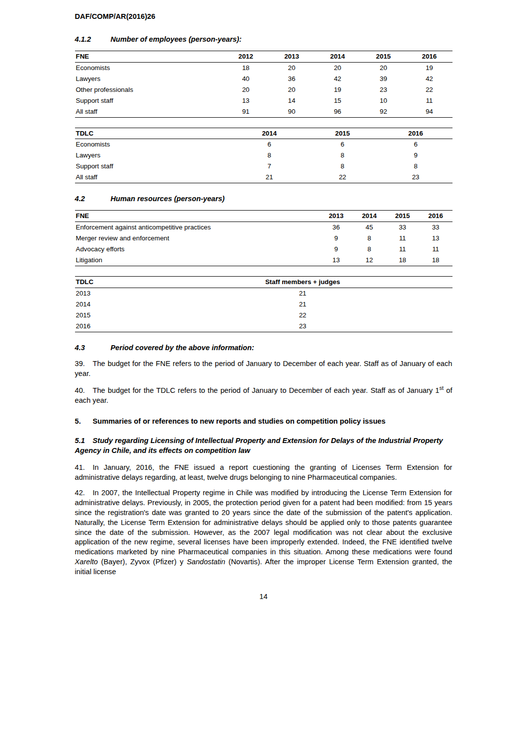DAF/COMP/AR(2016)26
4.1.2 Number of employees (person-years):
| FNE | 2012 | 2013 | 2014 | 2015 | 2016 |
| --- | --- | --- | --- | --- | --- |
| Economists | 18 | 20 | 20 | 20 | 19 |
| Lawyers | 40 | 36 | 42 | 39 | 42 |
| Other professionals | 20 | 20 | 19 | 23 | 22 |
| Support staff | 13 | 14 | 15 | 10 | 11 |
| All staff | 91 | 90 | 96 | 92 | 94 |
| TDLC | 2014 | 2015 | 2016 |
| --- | --- | --- | --- |
| Economists | 6 | 6 | 6 |
| Lawyers | 8 | 8 | 9 |
| Support staff | 7 | 8 | 8 |
| All staff | 21 | 22 | 23 |
4.2 Human resources (person-years)
| FNE | 2013 | 2014 | 2015 | 2016 |
| --- | --- | --- | --- | --- |
| Enforcement against anticompetitive practices | 36 | 45 | 33 | 33 |
| Merger review and enforcement | 9 | 8 | 11 | 13 |
| Advocacy efforts | 9 | 8 | 11 | 11 |
| Litigation | 13 | 12 | 18 | 18 |
| TDLC | Staff members + judges |
| --- | --- |
| 2013 | 21 |
| 2014 | 21 |
| 2015 | 22 |
| 2016 | 23 |
4.3 Period covered by the above information:
39. The budget for the FNE refers to the period of January to December of each year. Staff as of January of each year.
40. The budget for the TDLC refers to the period of January to December of each year. Staff as of January 1st of each year.
5. Summaries of or references to new reports and studies on competition policy issues
5.1 Study regarding Licensing of Intellectual Property and Extension for Delays of the Industrial Property Agency in Chile, and its effects on competition law
41. In January, 2016, the FNE issued a report cuestioning the granting of Licenses Term Extension for administrative delays regarding, at least, twelve drugs belonging to nine Pharmaceutical companies.
42. In 2007, the Intellectual Property regime in Chile was modified by introducing the License Term Extension for administrative delays. Previously, in 2005, the protection period given for a patent had been modified: from 15 years since the registration's date was granted to 20 years since the date of the submission of the patent's application. Naturally, the License Term Extension for administrative delays should be applied only to those patents guarantee since the date of the submission. However, as the 2007 legal modification was not clear about the exclusive application of the new regime, several licenses have been improperly extended. Indeed, the FNE identified twelve medications marketed by nine Pharmaceutical companies in this situation. Among these medications were found Xarelto (Bayer), Zyvox (Pfizer) y Sandostatin (Novartis). After the improper License Term Extension granted, the initial license
14